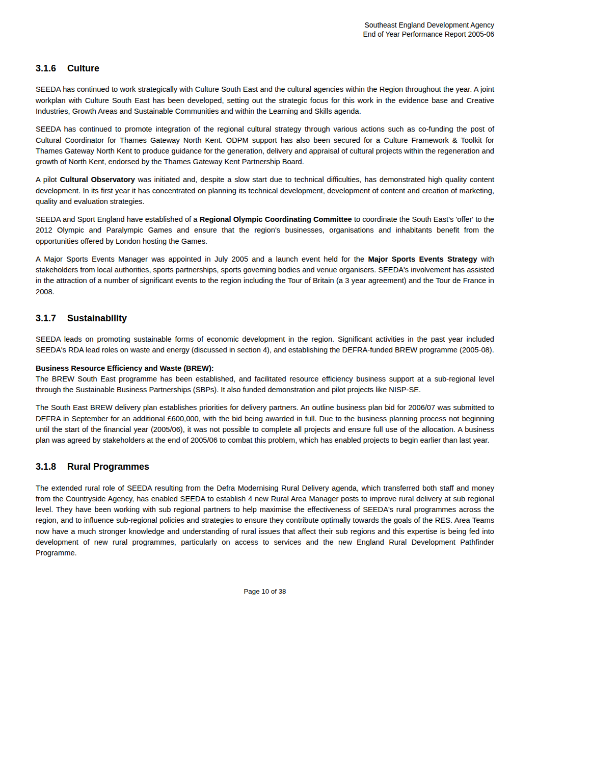Southeast England Development Agency
End of Year Performance Report 2005-06
3.1.6 Culture
SEEDA has continued to work strategically with Culture South East and the cultural agencies within the Region throughout the year. A joint workplan with Culture South East has been developed, setting out the strategic focus for this work in the evidence base and Creative Industries, Growth Areas and Sustainable Communities and within the Learning and Skills agenda.
SEEDA has continued to promote integration of the regional cultural strategy through various actions such as co-funding the post of Cultural Coordinator for Thames Gateway North Kent. ODPM support has also been secured for a Culture Framework & Toolkit for Thames Gateway North Kent to produce guidance for the generation, delivery and appraisal of cultural projects within the regeneration and growth of North Kent, endorsed by the Thames Gateway Kent Partnership Board.
A pilot Cultural Observatory was initiated and, despite a slow start due to technical difficulties, has demonstrated high quality content development. In its first year it has concentrated on planning its technical development, development of content and creation of marketing, quality and evaluation strategies.
SEEDA and Sport England have established of a Regional Olympic Coordinating Committee to coordinate the South East's 'offer' to the 2012 Olympic and Paralympic Games and ensure that the region's businesses, organisations and inhabitants benefit from the opportunities offered by London hosting the Games.
A Major Sports Events Manager was appointed in July 2005 and a launch event held for the Major Sports Events Strategy with stakeholders from local authorities, sports partnerships, sports governing bodies and venue organisers. SEEDA's involvement has assisted in the attraction of a number of significant events to the region including the Tour of Britain (a 3 year agreement) and the Tour de France in 2008.
3.1.7 Sustainability
SEEDA leads on promoting sustainable forms of economic development in the region. Significant activities in the past year included SEEDA's RDA lead roles on waste and energy (discussed in section 4), and establishing the DEFRA-funded BREW programme (2005-08).
Business Resource Efficiency and Waste (BREW):
The BREW South East programme has been established, and facilitated resource efficiency business support at a sub-regional level through the Sustainable Business Partnerships (SBPs). It also funded demonstration and pilot projects like NISP-SE.
The South East BREW delivery plan establishes priorities for delivery partners. An outline business plan bid for 2006/07 was submitted to DEFRA in September for an additional £600,000, with the bid being awarded in full. Due to the business planning process not beginning until the start of the financial year (2005/06), it was not possible to complete all projects and ensure full use of the allocation. A business plan was agreed by stakeholders at the end of 2005/06 to combat this problem, which has enabled projects to begin earlier than last year.
3.1.8 Rural Programmes
The extended rural role of SEEDA resulting from the Defra Modernising Rural Delivery agenda, which transferred both staff and money from the Countryside Agency, has enabled SEEDA to establish 4 new Rural Area Manager posts to improve rural delivery at sub regional level. They have been working with sub regional partners to help maximise the effectiveness of SEEDA's rural programmes across the region, and to influence sub-regional policies and strategies to ensure they contribute optimally towards the goals of the RES. Area Teams now have a much stronger knowledge and understanding of rural issues that affect their sub regions and this expertise is being fed into development of new rural programmes, particularly on access to services and the new England Rural Development Pathfinder Programme.
Page 10 of 38